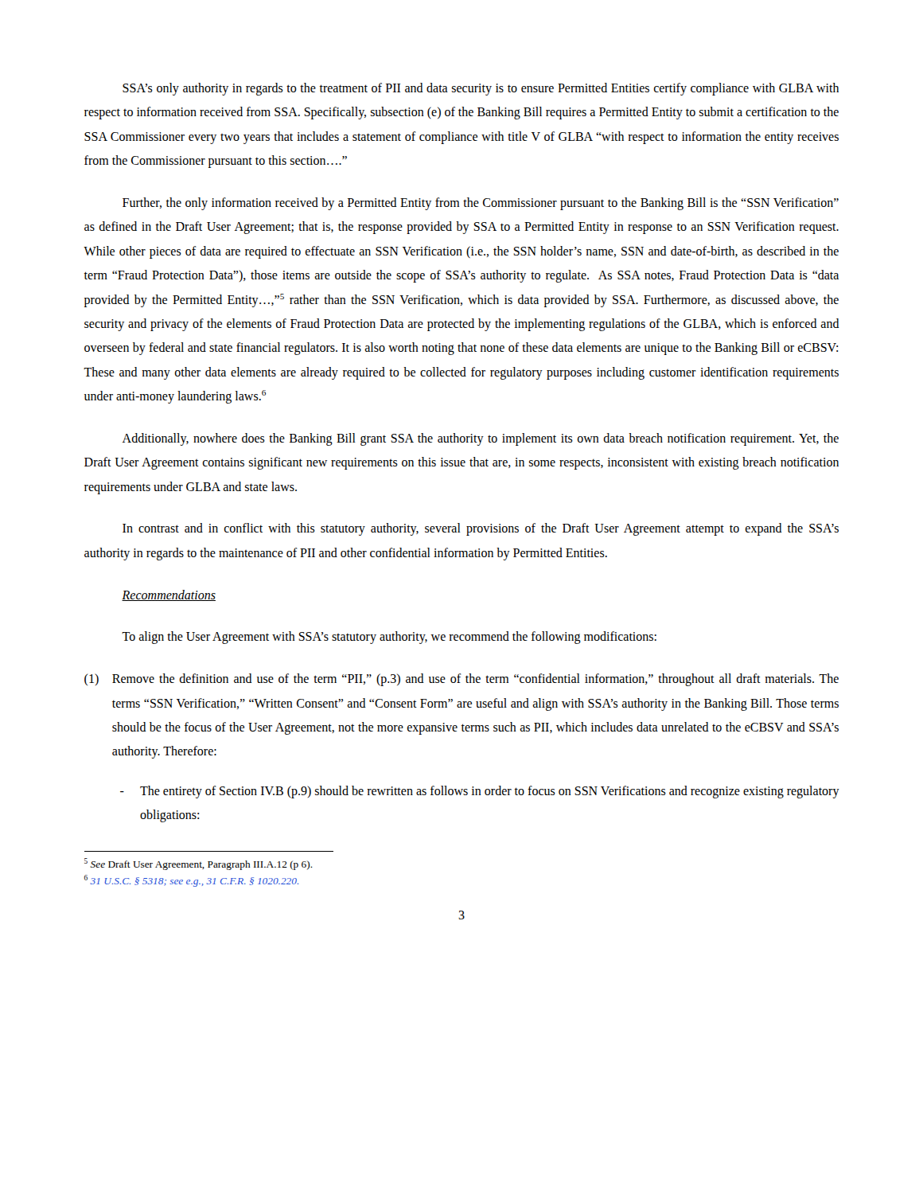SSA’s only authority in regards to the treatment of PII and data security is to ensure Permitted Entities certify compliance with GLBA with respect to information received from SSA. Specifically, subsection (e) of the Banking Bill requires a Permitted Entity to submit a certification to the SSA Commissioner every two years that includes a statement of compliance with title V of GLBA “with respect to information the entity receives from the Commissioner pursuant to this section….”
Further, the only information received by a Permitted Entity from the Commissioner pursuant to the Banking Bill is the “SSN Verification” as defined in the Draft User Agreement; that is, the response provided by SSA to a Permitted Entity in response to an SSN Verification request. While other pieces of data are required to effectuate an SSN Verification (i.e., the SSN holder’s name, SSN and date-of-birth, as described in the term “Fraud Protection Data”), those items are outside the scope of SSA’s authority to regulate. As SSA notes, Fraud Protection Data is “data provided by the Permitted Entity…,”5 rather than the SSN Verification, which is data provided by SSA. Furthermore, as discussed above, the security and privacy of the elements of Fraud Protection Data are protected by the implementing regulations of the GLBA, which is enforced and overseen by federal and state financial regulators. It is also worth noting that none of these data elements are unique to the Banking Bill or eCBSV: These and many other data elements are already required to be collected for regulatory purposes including customer identification requirements under anti-money laundering laws.6
Additionally, nowhere does the Banking Bill grant SSA the authority to implement its own data breach notification requirement. Yet, the Draft User Agreement contains significant new requirements on this issue that are, in some respects, inconsistent with existing breach notification requirements under GLBA and state laws.
In contrast and in conflict with this statutory authority, several provisions of the Draft User Agreement attempt to expand the SSA’s authority in regards to the maintenance of PII and other confidential information by Permitted Entities.
Recommendations
To align the User Agreement with SSA’s statutory authority, we recommend the following modifications:
(1) Remove the definition and use of the term “PII,” (p.3) and use of the term “confidential information,” throughout all draft materials. The terms “SSN Verification,” “Written Consent” and “Consent Form” are useful and align with SSA’s authority in the Banking Bill. Those terms should be the focus of the User Agreement, not the more expansive terms such as PII, which includes data unrelated to the eCBSV and SSA’s authority. Therefore:
-The entirety of Section IV.B (p.9) should be rewritten as follows in order to focus on SSN Verifications and recognize existing regulatory obligations:
5 See Draft User Agreement, Paragraph III.A.12 (p 6).
6 31 U.S.C. § 5318; see e.g., 31 C.F.R. § 1020.220.
3